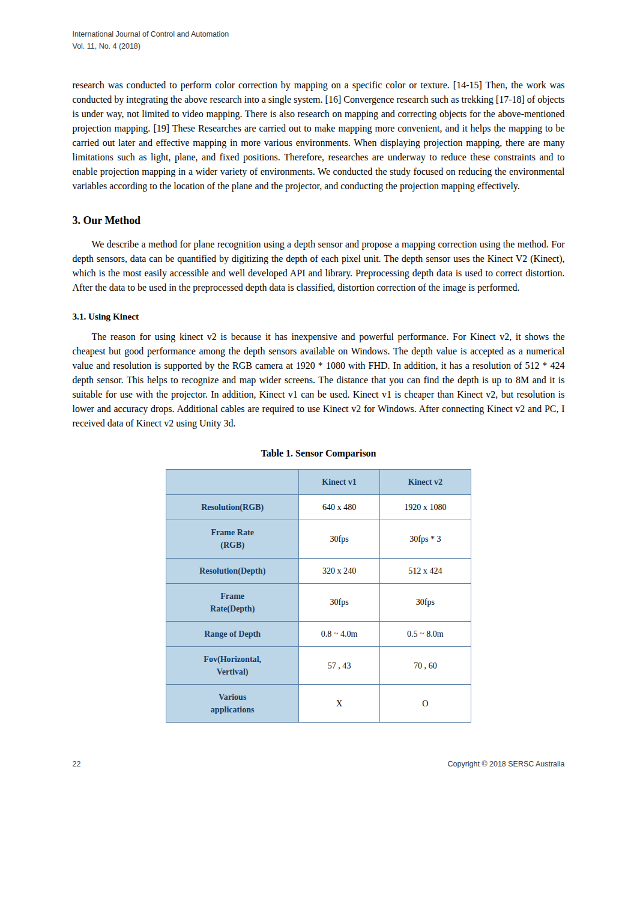International Journal of Control and Automation
Vol. 11, No. 4 (2018)
research was conducted to perform color correction by mapping on a specific color or texture. [14-15] Then, the work was conducted by integrating the above research into a single system. [16] Convergence research such as trekking [17-18] of objects is under way, not limited to video mapping. There is also research on mapping and correcting objects for the above-mentioned projection mapping. [19] These Researches are carried out to make mapping more convenient, and it helps the mapping to be carried out later and effective mapping in more various environments. When displaying projection mapping, there are many limitations such as light, plane, and fixed positions. Therefore, researches are underway to reduce these constraints and to enable projection mapping in a wider variety of environments. We conducted the study focused on reducing the environmental variables according to the location of the plane and the projector, and conducting the projection mapping effectively.
3. Our Method
We describe a method for plane recognition using a depth sensor and propose a mapping correction using the method. For depth sensors, data can be quantified by digitizing the depth of each pixel unit. The depth sensor uses the Kinect V2 (Kinect), which is the most easily accessible and well developed API and library. Preprocessing depth data is used to correct distortion. After the data to be used in the preprocessed depth data is classified, distortion correction of the image is performed.
3.1. Using Kinect
The reason for using kinect v2 is because it has inexpensive and powerful performance. For Kinect v2, it shows the cheapest but good performance among the depth sensors available on Windows. The depth value is accepted as a numerical value and resolution is supported by the RGB camera at 1920 * 1080 with FHD. In addition, it has a resolution of 512 * 424 depth sensor. This helps to recognize and map wider screens. The distance that you can find the depth is up to 8M and it is suitable for use with the projector. In addition, Kinect v1 can be used. Kinect v1 is cheaper than Kinect v2, but resolution is lower and accuracy drops. Additional cables are required to use Kinect v2 for Windows. After connecting Kinect v2 and PC, I received data of Kinect v2 using Unity 3d.
Table 1. Sensor Comparison
| | Kinect v1 | Kinect v2 |
| --- | --- | --- |
| Resolution(RGB) | 640 x 480 | 1920 x 1080 |
| Frame Rate (RGB) | 30fps | 30fps * 3 |
| Resolution(Depth) | 320 x 240 | 512 x 424 |
| Frame Rate(Depth) | 30fps | 30fps |
| Range of Depth | 0.8 ~ 4.0m | 0.5 ~ 8.0m |
| Fov(Horizontal, Vertival) | 57 , 43 | 70 , 60 |
| Various applications | X | O |
22 Copyright © 2018 SERSC Australia